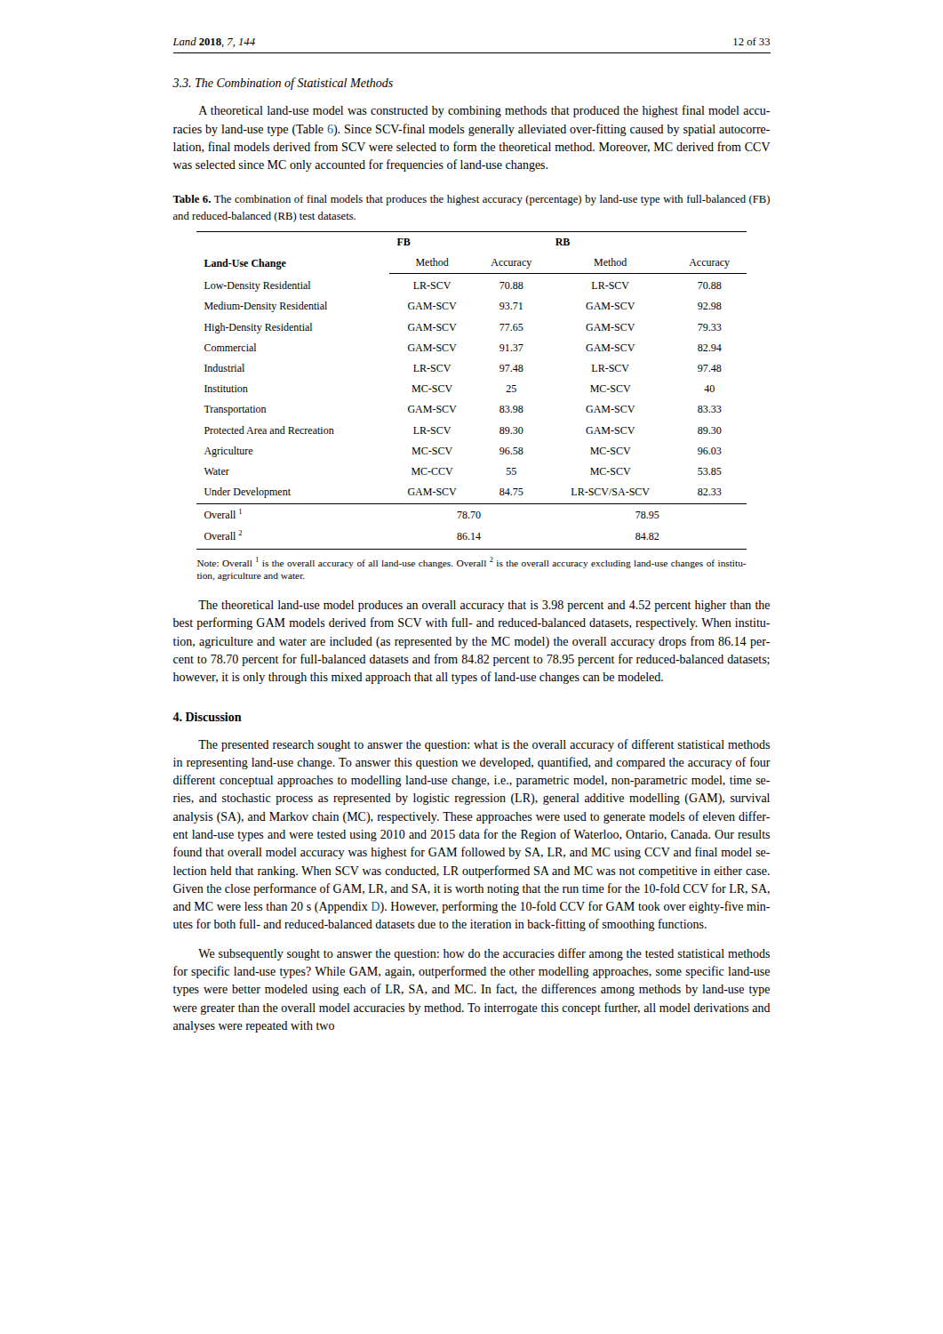Land 2018, 7, 144
12 of 33
3.3. The Combination of Statistical Methods
A theoretical land-use model was constructed by combining methods that produced the highest final model accuracies by land-use type (Table 6). Since SCV-final models generally alleviated over-fitting caused by spatial autocorrelation, final models derived from SCV were selected to form the theoretical method. Moreover, MC derived from CCV was selected since MC only accounted for frequencies of land-use changes.
Table 6. The combination of final models that produces the highest accuracy (percentage) by land-use type with full-balanced (FB) and reduced-balanced (RB) test datasets.
| Land-Use Change | FB | RB |
| --- | --- | --- |
| Method | Accuracy | Method | Accuracy |
| Low-Density Residential | LR-SCV | 70.88 | LR-SCV | 70.88 |
| Medium-Density Residential | GAM-SCV | 93.71 | GAM-SCV | 92.98 |
| High-Density Residential | GAM-SCV | 77.65 | GAM-SCV | 79.33 |
| Commercial | GAM-SCV | 91.37 | GAM-SCV | 82.94 |
| Industrial | LR-SCV | 97.48 | LR-SCV | 97.48 |
| Institution | MC-SCV | 25 | MC-SCV | 40 |
| Transportation | GAM-SCV | 83.98 | GAM-SCV | 83.33 |
| Protected Area and Recreation | LR-SCV | 89.30 | GAM-SCV | 89.30 |
| Agriculture | MC-SCV | 96.58 | MC-SCV | 96.03 |
| Water | MC-CCV | 55 | MC-SCV | 53.85 |
| Under Development | GAM-SCV | 84.75 | LR-SCV/SA-SCV | 82.33 |
| Overall 1 | 78.70 | 78.95 |
| Overall 2 | 86.14 | 84.82 |
Note: Overall 1 is the overall accuracy of all land-use changes. Overall 2 is the overall accuracy excluding land-use changes of institution, agriculture and water.
The theoretical land-use model produces an overall accuracy that is 3.98 percent and 4.52 percent higher than the best performing GAM models derived from SCV with full- and reduced-balanced datasets, respectively. When institution, agriculture and water are included (as represented by the MC model) the overall accuracy drops from 86.14 percent to 78.70 percent for full-balanced datasets and from 84.82 percent to 78.95 percent for reduced-balanced datasets; however, it is only through this mixed approach that all types of land-use changes can be modeled.
4. Discussion
The presented research sought to answer the question: what is the overall accuracy of different statistical methods in representing land-use change. To answer this question we developed, quantified, and compared the accuracy of four different conceptual approaches to modelling land-use change, i.e., parametric model, non-parametric model, time series, and stochastic process as represented by logistic regression (LR), general additive modelling (GAM), survival analysis (SA), and Markov chain (MC), respectively. These approaches were used to generate models of eleven different land-use types and were tested using 2010 and 2015 data for the Region of Waterloo, Ontario, Canada. Our results found that overall model accuracy was highest for GAM followed by SA, LR, and MC using CCV and final model selection held that ranking. When SCV was conducted, LR outperformed SA and MC was not competitive in either case. Given the close performance of GAM, LR, and SA, it is worth noting that the run time for the 10-fold CCV for LR, SA, and MC were less than 20 s (Appendix D). However, performing the 10-fold CCV for GAM took over eighty-five minutes for both full- and reduced-balanced datasets due to the iteration in back-fitting of smoothing functions.
We subsequently sought to answer the question: how do the accuracies differ among the tested statistical methods for specific land-use types? While GAM, again, outperformed the other modelling approaches, some specific land-use types were better modeled using each of LR, SA, and MC. In fact, the differences among methods by land-use type were greater than the overall model accuracies by method. To interrogate this concept further, all model derivations and analyses were repeated with two